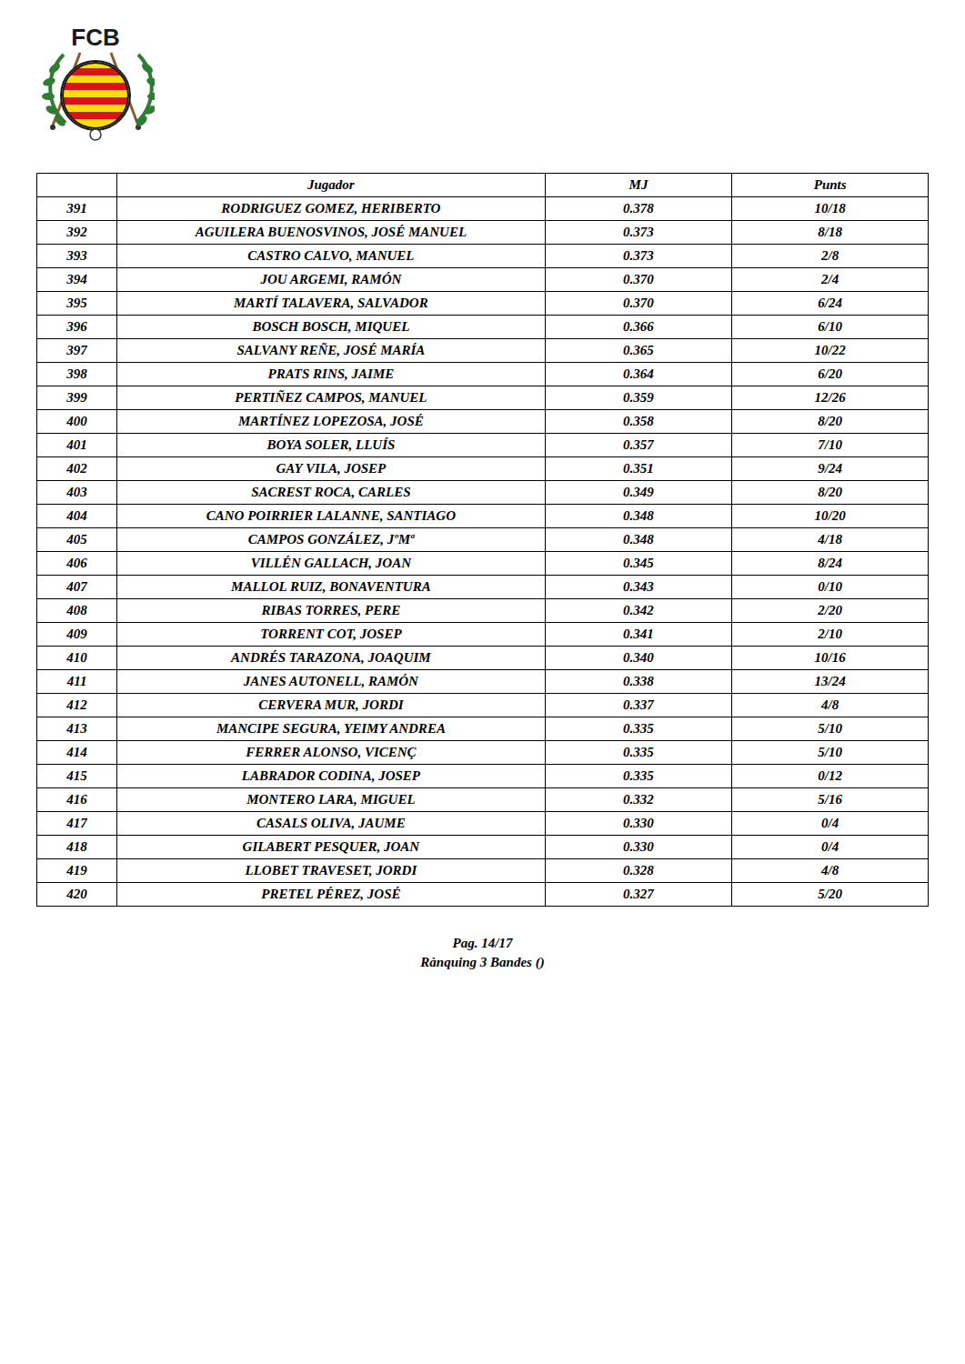FCB
| | Jugador | MJ | Punts |
| --- | --- | --- | --- |
| 391 | RODRIGUEZ GOMEZ, HERIBERTO | 0.378 | 10/18 |
| 392 | AGUILERA BUENOSVINOS, JOSÉ MANUEL | 0.373 | 8/18 |
| 393 | CASTRO CALVO, MANUEL | 0.373 | 2/8 |
| 394 | JOU ARGEMI, RAMÓN | 0.370 | 2/4 |
| 395 | MARTÍ TALAVERA, SALVADOR | 0.370 | 6/24 |
| 396 | BOSCH BOSCH, MIQUEL | 0.366 | 6/10 |
| 397 | SALVANY REÑE, JOSÉ MARÍA | 0.365 | 10/22 |
| 398 | PRATS RINS, JAIME | 0.364 | 6/20 |
| 399 | PERTIÑEZ CAMPOS, MANUEL | 0.359 | 12/26 |
| 400 | MARTÍNEZ LOPEZOSA, JOSÉ | 0.358 | 8/20 |
| 401 | BOYA SOLER, LLUÍS | 0.357 | 7/10 |
| 402 | GAY VILA, JOSEP | 0.351 | 9/24 |
| 403 | SACREST ROCA, CARLES | 0.349 | 8/20 |
| 404 | CANO POIRRIER LALANNE, SANTIAGO | 0.348 | 10/20 |
| 405 | CAMPOS GONZÁLEZ, JºMª | 0.348 | 4/18 |
| 406 | VILLÉN GALLACH, JOAN | 0.345 | 8/24 |
| 407 | MALLOL RUIZ, BONAVENTURA | 0.343 | 0/10 |
| 408 | RIBAS TORRES, PERE | 0.342 | 2/20 |
| 409 | TORRENT COT, JOSEP | 0.341 | 2/10 |
| 410 | ANDRÉS TARAZONA, JOAQUIM | 0.340 | 10/16 |
| 411 | JANES AUTONELL, RAMÓN | 0.338 | 13/24 |
| 412 | CERVERA MUR, JORDI | 0.337 | 4/8 |
| 413 | MANCIPE SEGURA, YEIMY ANDREA | 0.335 | 5/10 |
| 414 | FERRER ALONSO, VICENÇ | 0.335 | 5/10 |
| 415 | LABRADOR CODINA, JOSEP | 0.335 | 0/12 |
| 416 | MONTERO LARA, MIGUEL | 0.332 | 5/16 |
| 417 | CASALS OLIVA, JAUME | 0.330 | 0/4 |
| 418 | GILABERT PESQUER, JOAN | 0.330 | 0/4 |
| 419 | LLOBET TRAVESET, JORDI | 0.328 | 4/8 |
| 420 | PRETEL PÉREZ, JOSÉ | 0.327 | 5/20 |
Pag. 14/17
Rànquing 3 Bandes ()